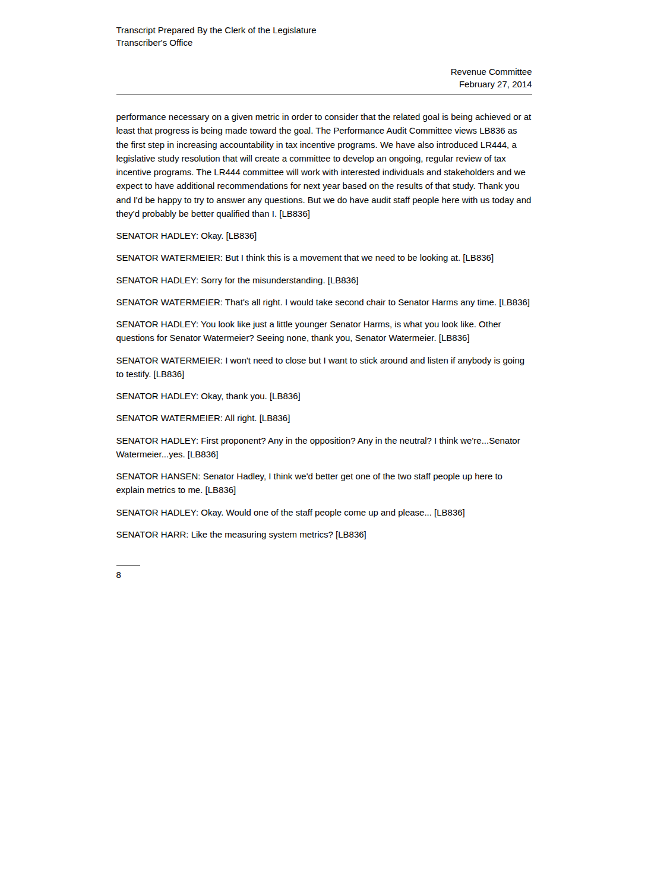Transcript Prepared By the Clerk of the Legislature
Transcriber's Office
Revenue Committee
February 27, 2014
performance necessary on a given metric in order to consider that the related goal is being achieved or at least that progress is being made toward the goal. The Performance Audit Committee views LB836 as the first step in increasing accountability in tax incentive programs. We have also introduced LR444, a legislative study resolution that will create a committee to develop an ongoing, regular review of tax incentive programs. The LR444 committee will work with interested individuals and stakeholders and we expect to have additional recommendations for next year based on the results of that study. Thank you and I'd be happy to try to answer any questions. But we do have audit staff people here with us today and they'd probably be better qualified than I. [LB836]
SENATOR HADLEY: Okay. [LB836]
SENATOR WATERMEIER: But I think this is a movement that we need to be looking at. [LB836]
SENATOR HADLEY: Sorry for the misunderstanding. [LB836]
SENATOR WATERMEIER: That's all right. I would take second chair to Senator Harms any time. [LB836]
SENATOR HADLEY: You look like just a little younger Senator Harms, is what you look like. Other questions for Senator Watermeier? Seeing none, thank you, Senator Watermeier. [LB836]
SENATOR WATERMEIER: I won't need to close but I want to stick around and listen if anybody is going to testify. [LB836]
SENATOR HADLEY: Okay, thank you. [LB836]
SENATOR WATERMEIER: All right. [LB836]
SENATOR HADLEY: First proponent? Any in the opposition? Any in the neutral? I think we're...Senator Watermeier...yes. [LB836]
SENATOR HANSEN: Senator Hadley, I think we'd better get one of the two staff people up here to explain metrics to me. [LB836]
SENATOR HADLEY: Okay. Would one of the staff people come up and please... [LB836]
SENATOR HARR: Like the measuring system metrics? [LB836]
8